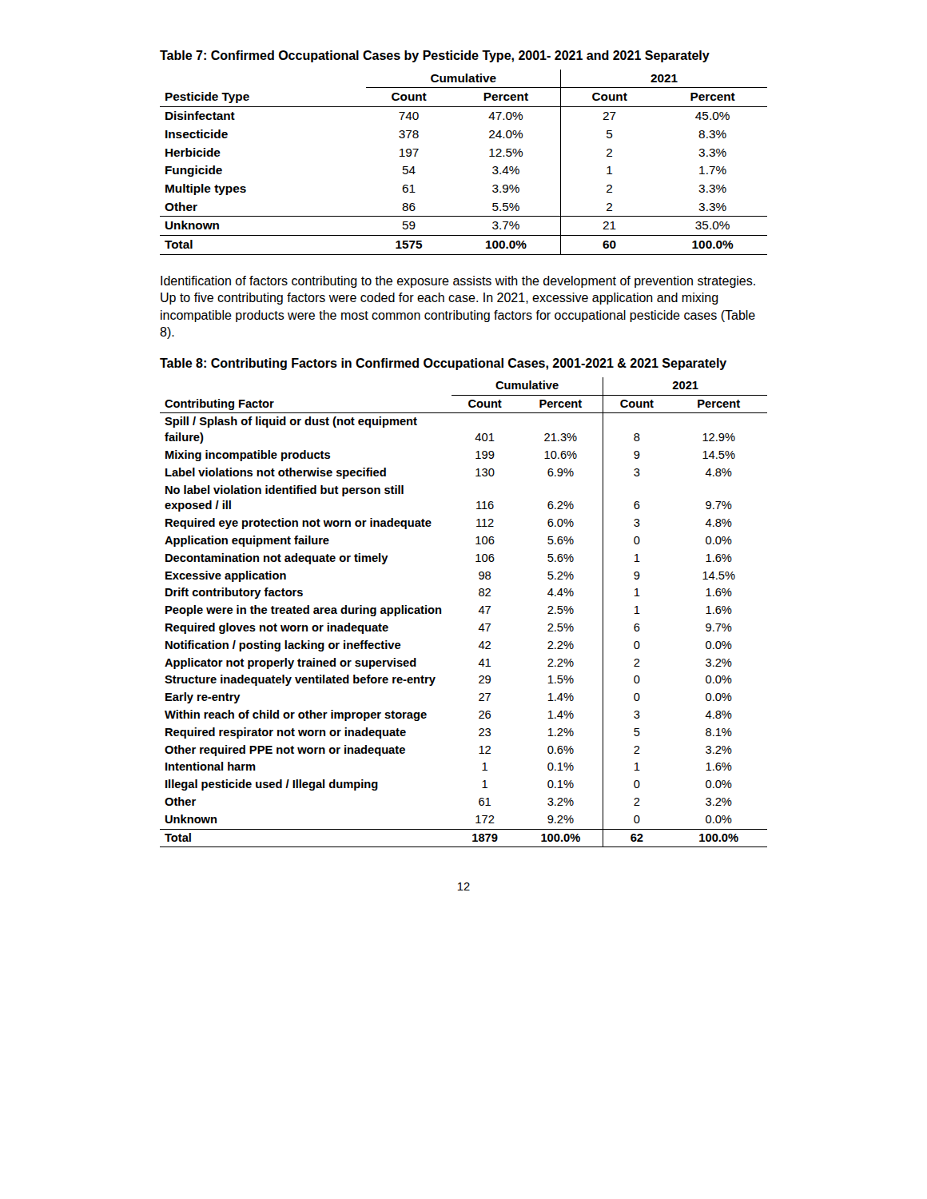Table 7: Confirmed Occupational Cases by Pesticide Type, 2001- 2021 and 2021 Separately
| | Cumulative | 2021 |
| --- | --- | --- |
| Pesticide Type | Count | Percent | Count | Percent |
| Disinfectant | 740 | 47.0% | 27 | 45.0% |
| Insecticide | 378 | 24.0% | 5 | 8.3% |
| Herbicide | 197 | 12.5% | 2 | 3.3% |
| Fungicide | 54 | 3.4% | 1 | 1.7% |
| Multiple types | 61 | 3.9% | 2 | 3.3% |
| Other | 86 | 5.5% | 2 | 3.3% |
| Unknown | 59 | 3.7% | 21 | 35.0% |
| Total | 1575 | 100.0% | 60 | 100.0% |
Identification of factors contributing to the exposure assists with the development of prevention strategies. Up to five contributing factors were coded for each case. In 2021, excessive application and mixing incompatible products were the most common contributing factors for occupational pesticide cases (Table 8).
Table 8: Contributing Factors in Confirmed Occupational Cases, 2001-2021 & 2021 Separately
| | Cumulative | 2021 |
| --- | --- | --- |
| Contributing Factor | Count | Percent | Count | Percent |
| Spill / Splash of liquid or dust (not equipment failure) | 401 | 21.3% | 8 | 12.9% |
| Mixing incompatible products | 199 | 10.6% | 9 | 14.5% |
| Label violations not otherwise specified | 130 | 6.9% | 3 | 4.8% |
| No label violation identified but person still exposed / ill | 116 | 6.2% | 6 | 9.7% |
| Required eye protection not worn or inadequate | 112 | 6.0% | 3 | 4.8% |
| Application equipment failure | 106 | 5.6% | 0 | 0.0% |
| Decontamination not adequate or timely | 106 | 5.6% | 1 | 1.6% |
| Excessive application | 98 | 5.2% | 9 | 14.5% |
| Drift contributory factors | 82 | 4.4% | 1 | 1.6% |
| People were in the treated area during application | 47 | 2.5% | 1 | 1.6% |
| Required gloves not worn or inadequate | 47 | 2.5% | 6 | 9.7% |
| Notification / posting lacking or ineffective | 42 | 2.2% | 0 | 0.0% |
| Applicator not properly trained or supervised | 41 | 2.2% | 2 | 3.2% |
| Structure inadequately ventilated before re-entry | 29 | 1.5% | 0 | 0.0% |
| Early re-entry | 27 | 1.4% | 0 | 0.0% |
| Within reach of child or other improper storage | 26 | 1.4% | 3 | 4.8% |
| Required respirator not worn or inadequate | 23 | 1.2% | 5 | 8.1% |
| Other required PPE not worn or inadequate | 12 | 0.6% | 2 | 3.2% |
| Intentional harm | 1 | 0.1% | 1 | 1.6% |
| Illegal pesticide used / Illegal dumping | 1 | 0.1% | 0 | 0.0% |
| Other | 61 | 3.2% | 2 | 3.2% |
| Unknown | 172 | 9.2% | 0 | 0.0% |
| Total | 1879 | 100.0% | 62 | 100.0% |
12